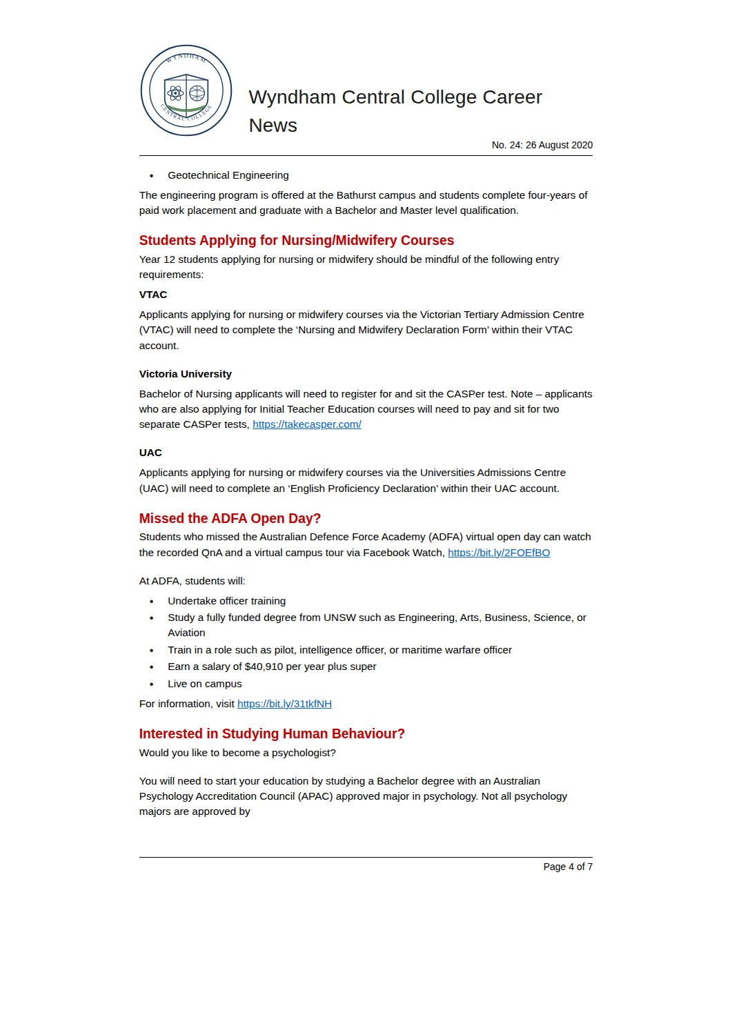WYNDHAM CENTRAL COLLEGE
Wyndham Central College Career News
No. 24: 26 August 2020
Geotechnical Engineering
The engineering program is offered at the Bathurst campus and students complete four-years of paid work placement and graduate with a Bachelor and Master level qualification.
Students Applying for Nursing/Midwifery Courses
Year 12 students applying for nursing or midwifery should be mindful of the following entry requirements:
VTAC
Applicants applying for nursing or midwifery courses via the Victorian Tertiary Admission Centre (VTAC) will need to complete the ‘Nursing and Midwifery Declaration Form’ within their VTAC account.
Victoria University
Bachelor of Nursing applicants will need to register for and sit the CASPer test. Note – applicants who are also applying for Initial Teacher Education courses will need to pay and sit for two separate CASPer tests, https://takecasper.com/
UAC
Applicants applying for nursing or midwifery courses via the Universities Admissions Centre (UAC) will need to complete an ‘English Proficiency Declaration’ within their UAC account.
Missed the ADFA Open Day?
Students who missed the Australian Defence Force Academy (ADFA) virtual open day can watch the recorded QnA and a virtual campus tour via Facebook Watch, https://bit.ly/2FOEfBO
At ADFA, students will:
Undertake officer training
Study a fully funded degree from UNSW such as Engineering, Arts, Business, Science, or Aviation
Train in a role such as pilot, intelligence officer, or maritime warfare officer
Earn a salary of $40,910 per year plus super
Live on campus
For information, visit https://bit.ly/31tkfNH
Interested in Studying Human Behaviour?
Would you like to become a psychologist?
You will need to start your education by studying a Bachelor degree with an Australian Psychology Accreditation Council (APAC) approved major in psychology. Not all psychology majors are approved by
Page 4 of 7